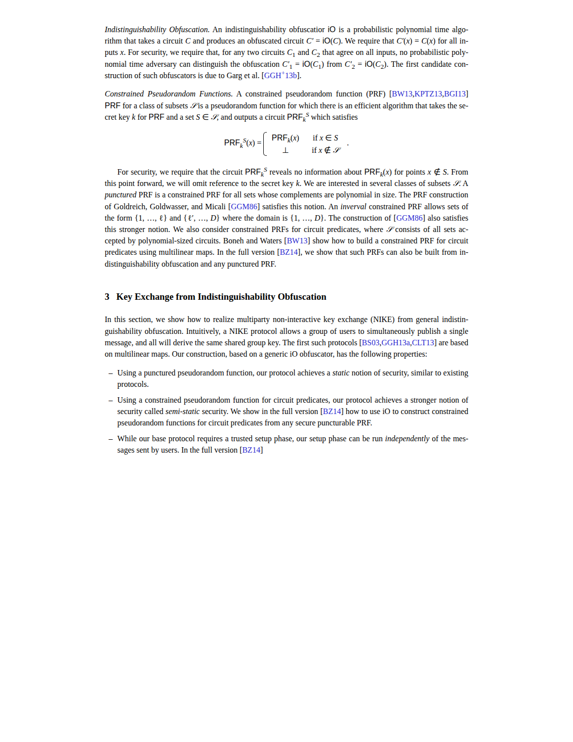Indistinguishability Obfuscation. An indistinguishability obfuscatior iO is a probabilistic polynomial time algorithm that takes a circuit C and produces an obfuscated circuit C′ = iO(C). We require that C′(x) = C(x) for all inputs x. For security, we require that, for any two circuits C1 and C2 that agree on all inputs, no probabilistic polynomial time adversary can distinguish the obfuscation C′1 = iO(C1) from C′2 = iO(C2). The first candidate construction of such obfuscators is due to Garg et al. [GGH+13b].
Constrained Pseudorandom Functions. A constrained pseudorandom function (PRF) [BW13,KPTZ13,BGI13] PRF for a class of subsets 𝒮 is a pseudorandom function for which there is an efficient algorithm that takes the secret key k for PRF and a set S ∈ 𝒮, and outputs a circuit PRFkS which satisfies
PRFkS(x) =
| PRF k ( x ) | if x ∈ S |
| ⊥ | if x ∉ 𝒮 |
.
For security, we require that the circuit PRFkS reveals no information about PRFk(x) for points x ∉ S. From this point forward, we will omit reference to the secret key k. We are interested in several classes of subsets 𝒮. A punctured PRF is a constrained PRF for all sets whose complements are polynomial in size. The PRF construction of Goldreich, Goldwasser, and Micali [GGM86] satisfies this notion. An inverval constrained PRF allows sets of the form {1, …, ℓ} and {ℓ′, …, D} where the domain is {1, …, D}. The construction of [GGM86] also satisfies this stronger notion. We also consider constrained PRFs for circuit predicates, where 𝒮 consists of all sets accepted by polynomial-sized circuits. Boneh and Waters [BW13] show how to build a constrained PRF for circuit predicates using multilinear maps. In the full version [BZ14], we show that such PRFs can also be built from indistinguishability obfuscation and any punctured PRF.
3 Key Exchange from Indistinguishability Obfuscation
In this section, we show how to realize multiparty non-interactive key exchange (NIKE) from general indistinguishability obfuscation. Intuitively, a NIKE protocol allows a group of users to simultaneously publish a single message, and all will derive the same shared group key. The first such protocols [BS03,GGH13a,CLT13] are based on multilinear maps. Our construction, based on a generic iO obfuscator, has the following properties:
Using a punctured pseudorandom function, our protocol achieves a static notion of security, similar to existing protocols.
Using a constrained pseudorandom function for circuit predicates, our protocol achieves a stronger notion of security called semi-static security. We show in the full version [BZ14] how to use iO to construct constrained pseudorandom functions for circuit predicates from any secure puncturable PRF.
While our base protocol requires a trusted setup phase, our setup phase can be run independently of the messages sent by users. In the full version [BZ14]